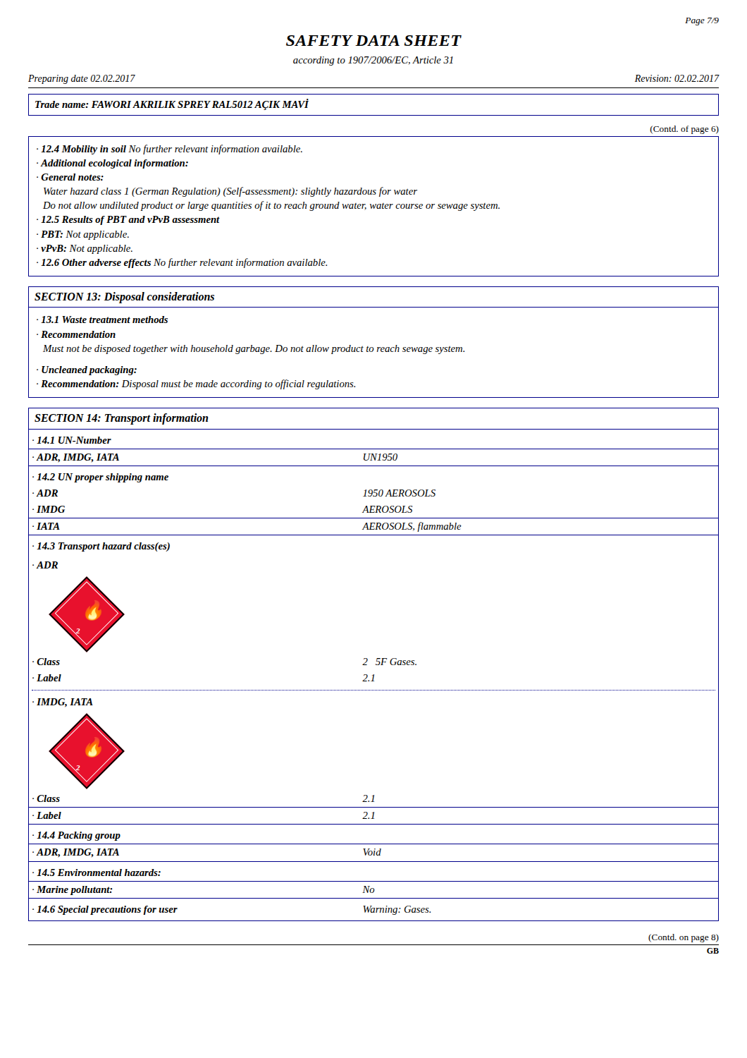Page 7/9
SAFETY DATA SHEET
according to 1907/2006/EC, Article 31
Preparing date 02.02.2017 Revision: 02.02.2017
Trade name: FAWORI AKRILIK SPREY RAL5012 AÇIK MAVİ
(Contd. of page 6)
· 12.4 Mobility in soil No further relevant information available.
· Additional ecological information:
· General notes:
Water hazard class 1 (German Regulation) (Self-assessment): slightly hazardous for water
Do not allow undiluted product or large quantities of it to reach ground water, water course or sewage system.
· 12.5 Results of PBT and vPvB assessment
· PBT: Not applicable.
· vPvB: Not applicable.
· 12.6 Other adverse effects No further relevant information available.
SECTION 13: Disposal considerations
· 13.1 Waste treatment methods
· Recommendation
Must not be disposed together with household garbage. Do not allow product to reach sewage system.
· Uncleaned packaging:
· Recommendation: Disposal must be made according to official regulations.
SECTION 14: Transport information
| · 14.1 UN-Number | |
| · ADR, IMDG, IATA | UN1950 |
| · 14.2 UN proper shipping name | |
| · ADR | 1950 AEROSOLS |
| · IMDG | AEROSOLS |
| · IATA | AEROSOLS, flammable |
| · 14.3 Transport hazard class(es) |
| · ADR |
| 🔥 2 |
| · Class | 2 5F Gases. |
| · Label | 2.1 |
| · IMDG, IATA |
| 🔥 2 |
| · Class | 2.1 |
| · Label | 2.1 |
| · 14.4 Packing group | |
| · ADR, IMDG, IATA | Void |
| · 14.5 Environmental hazards: | |
| · Marine pollutant: | No |
| · 14.6 Special precautions for user | Warning: Gases. |
(Contd. on page 8)
GB